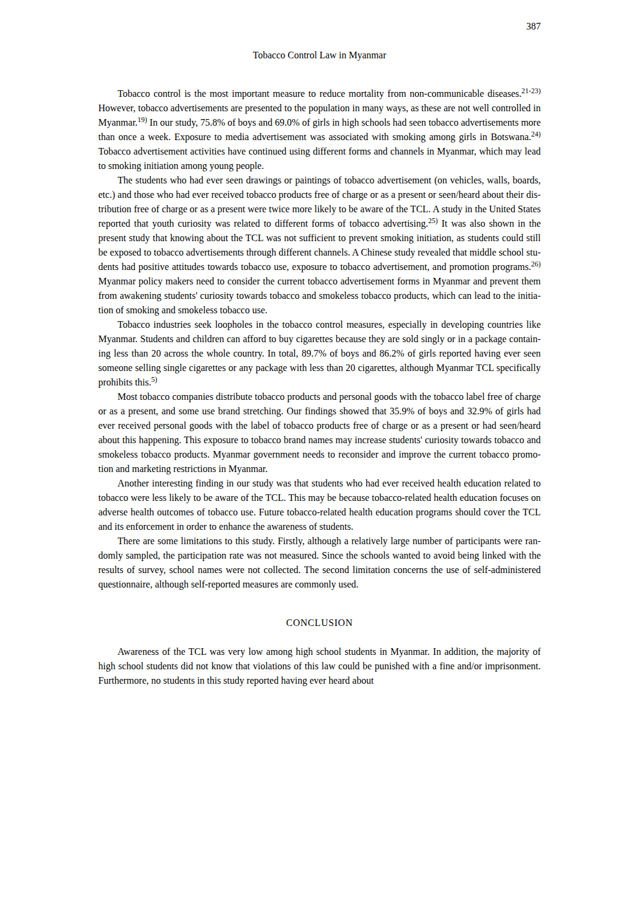387
Tobacco Control Law in Myanmar
Tobacco control is the most important measure to reduce mortality from non-communicable diseases.21-23) However, tobacco advertisements are presented to the population in many ways, as these are not well controlled in Myanmar.19) In our study, 75.8% of boys and 69.0% of girls in high schools had seen tobacco advertisements more than once a week. Exposure to media advertisement was associated with smoking among girls in Botswana.24) Tobacco advertisement activities have continued using different forms and channels in Myanmar, which may lead to smoking initiation among young people.
The students who had ever seen drawings or paintings of tobacco advertisement (on vehicles, walls, boards, etc.) and those who had ever received tobacco products free of charge or as a present or seen/heard about their distribution free of charge or as a present were twice more likely to be aware of the TCL. A study in the United States reported that youth curiosity was related to different forms of tobacco advertising.25) It was also shown in the present study that knowing about the TCL was not sufficient to prevent smoking initiation, as students could still be exposed to tobacco advertisements through different channels. A Chinese study revealed that middle school students had positive attitudes towards tobacco use, exposure to tobacco advertisement, and promotion programs.26) Myanmar policy makers need to consider the current tobacco advertisement forms in Myanmar and prevent them from awakening students' curiosity towards tobacco and smokeless tobacco products, which can lead to the initiation of smoking and smokeless tobacco use.
Tobacco industries seek loopholes in the tobacco control measures, especially in developing countries like Myanmar. Students and children can afford to buy cigarettes because they are sold singly or in a package containing less than 20 across the whole country. In total, 89.7% of boys and 86.2% of girls reported having ever seen someone selling single cigarettes or any package with less than 20 cigarettes, although Myanmar TCL specifically prohibits this.5)
Most tobacco companies distribute tobacco products and personal goods with the tobacco label free of charge or as a present, and some use brand stretching. Our findings showed that 35.9% of boys and 32.9% of girls had ever received personal goods with the label of tobacco products free of charge or as a present or had seen/heard about this happening. This exposure to tobacco brand names may increase students' curiosity towards tobacco and smokeless tobacco products. Myanmar government needs to reconsider and improve the current tobacco promotion and marketing restrictions in Myanmar.
Another interesting finding in our study was that students who had ever received health education related to tobacco were less likely to be aware of the TCL. This may be because tobacco-related health education focuses on adverse health outcomes of tobacco use. Future tobacco-related health education programs should cover the TCL and its enforcement in order to enhance the awareness of students.
There are some limitations to this study. Firstly, although a relatively large number of participants were randomly sampled, the participation rate was not measured. Since the schools wanted to avoid being linked with the results of survey, school names were not collected. The second limitation concerns the use of self-administered questionnaire, although self-reported measures are commonly used.
Conclusion
Awareness of the TCL was very low among high school students in Myanmar. In addition, the majority of high school students did not know that violations of this law could be punished with a fine and/or imprisonment. Furthermore, no students in this study reported having ever heard about